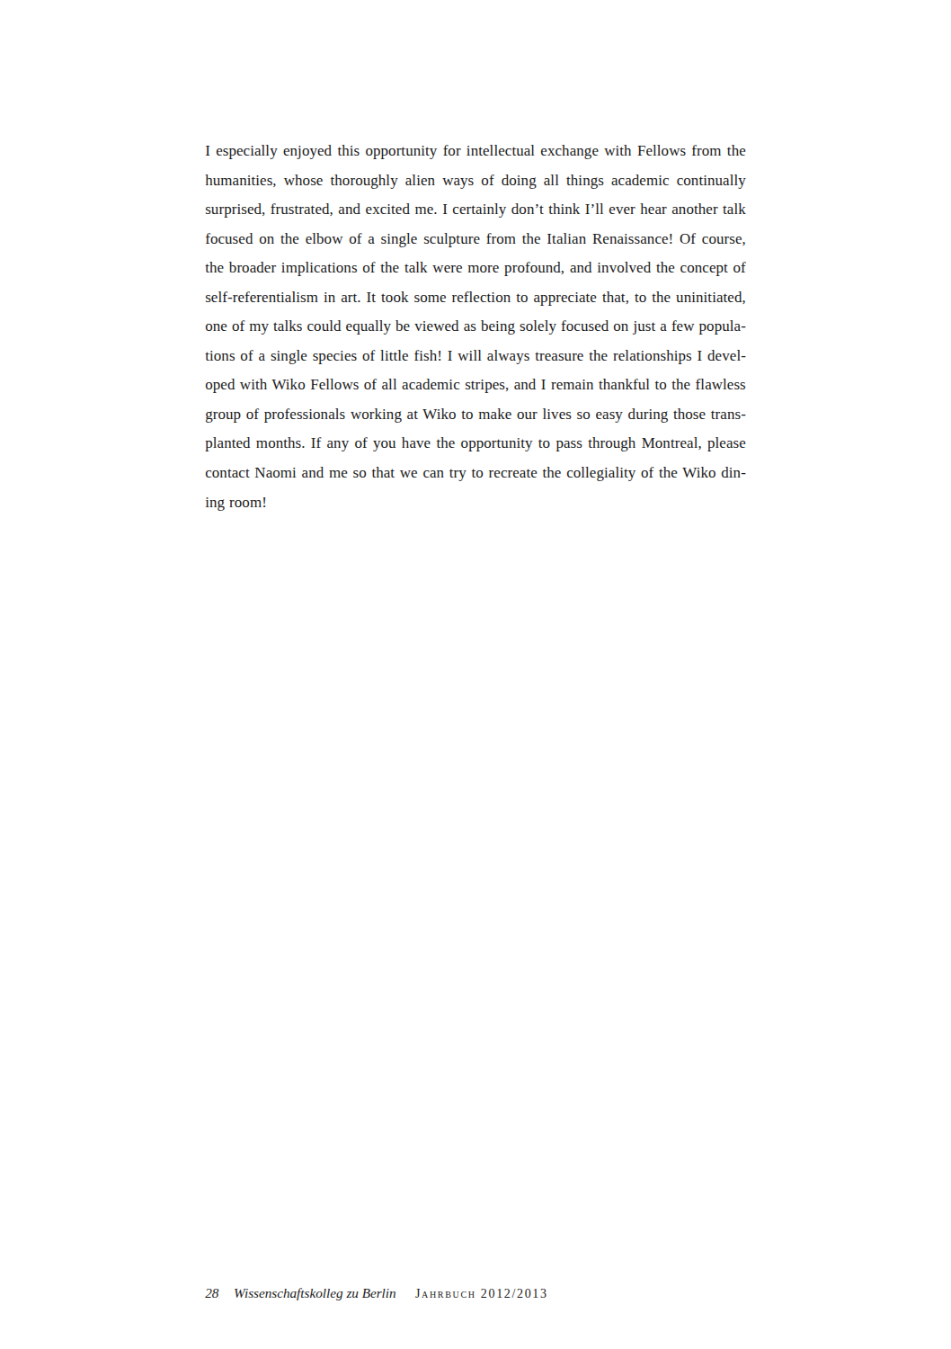I especially enjoyed this opportunity for intellectual exchange with Fellows from the humanities, whose thoroughly alien ways of doing all things academic continually surprised, frustrated, and excited me. I certainly don’t think I’ll ever hear another talk focused on the elbow of a single sculpture from the Italian Renaissance! Of course, the broader implications of the talk were more profound, and involved the concept of self-referentialism in art. It took some reflection to appreciate that, to the uninitiated, one of my talks could equally be viewed as being solely focused on just a few populations of a single species of little fish! I will always treasure the relationships I developed with Wiko Fellows of all academic stripes, and I remain thankful to the flawless group of professionals working at Wiko to make our lives so easy during those transplanted months. If any of you have the opportunity to pass through Montreal, please contact Naomi and me so that we can try to recreate the collegiality of the Wiko dining room!
28 Wissenschaftskolleg zu Berlin Jahrbuch 2012/2013